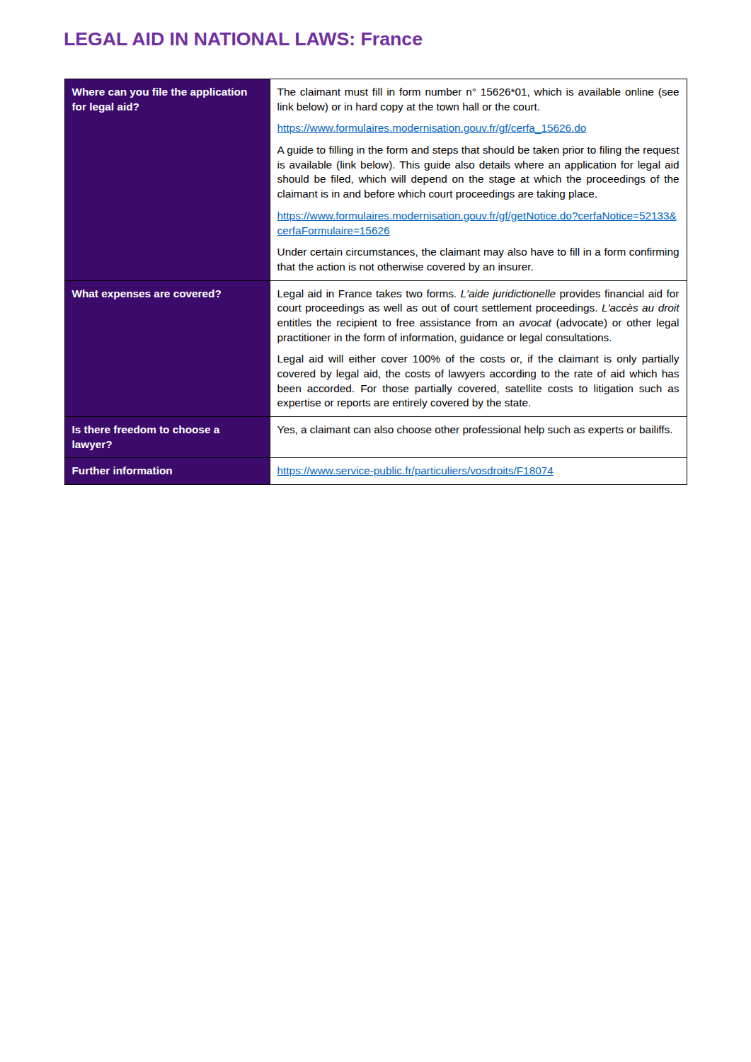LEGAL AID IN NATIONAL LAWS: France
| Where can you file the application for legal aid? | The claimant must fill in form number n° 15626*01, which is available online (see link below) or in hard copy at the town hall or the court. https://www.formulaires.modernisation.gouv.fr/gf/cerfa_15626.do A guide to filling in the form and steps that should be taken prior to filing the request is available (link below). This guide also details where an application for legal aid should be filed, which will depend on the stage at which the proceedings of the claimant is in and before which court proceedings are taking place. https://www.formulaires.modernisation.gouv.fr/gf/getNotice.do?cerfaNotice=52133&cerfaFormulaire=15626 Under certain circumstances, the claimant may also have to fill in a form confirming that the action is not otherwise covered by an insurer. |
| What expenses are covered? | Legal aid in France takes two forms. L'aide juridictionelle provides financial aid for court proceedings as well as out of court settlement proceedings. L'accès au droit entitles the recipient to free assistance from an avocat (advocate) or other legal practitioner in the form of information, guidance or legal consultations. Legal aid will either cover 100% of the costs or, if the claimant is only partially covered by legal aid, the costs of lawyers according to the rate of aid which has been accorded. For those partially covered, satellite costs to litigation such as expertise or reports are entirely covered by the state. |
| Is there freedom to choose a lawyer? | Yes, a claimant can also choose other professional help such as experts or bailiffs. |
| Further information | https://www.service-public.fr/particuliers/vosdroits/F18074 |